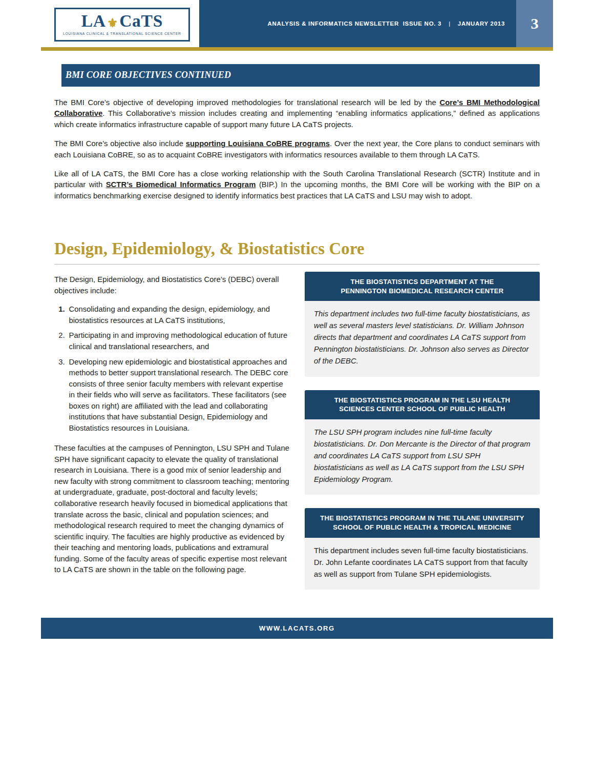LA⚜CaTS Louisiana Clinical & Translational Science Center
Analysis & Informatics Newsletter Issue No. 3 | January 2013
3
BMI CORE OBJECTIVES CONTINUED
The BMI Core’s objective of developing improved methodologies for translational research will be led by the Core’s BMI Methodological Collaborative. This Collaborative’s mission includes creating and implementing “enabling informatics applications,” defined as applications which create informatics infrastructure capable of support many future LA CaTS projects.
The BMI Core’s objective also include supporting Louisiana CoBRE programs. Over the next year, the Core plans to conduct seminars with each Louisiana CoBRE, so as to acquaint CoBRE investigators with informatics resources available to them through LA CaTS.
Like all of LA CaTS, the BMI Core has a close working relationship with the South Carolina Translational Research (SCTR) Institute and in particular with SCTR’s Biomedical Informatics Program (BIP.) In the upcoming months, the BMI Core will be working with the BIP on a informatics benchmarking exercise designed to identify informatics best practices that LA CaTS and LSU may wish to adopt.
Design, Epidemiology, & Biostatistics Core
The Design, Epidemiology, and Biostatistics Core’s (DEBC) overall objectives include:
Consolidating and expanding the design, epidemiology, and biostatistics resources at LA CaTS institutions,
Participating in and improving methodological education of future clinical and translational researchers, and
Developing new epidemiologic and biostatistical approaches and methods to better support translational research. The DEBC core consists of three senior faculty members with relevant expertise in their fields who will serve as facilitators. These facilitators (see boxes on right) are affiliated with the lead and collaborating institutions that have substantial Design, Epidemiology and Biostatistics resources in Louisiana.
These faculties at the campuses of Pennington, LSU SPH and Tulane SPH have significant capacity to elevate the quality of translational research in Louisiana. There is a good mix of senior leadership and new faculty with strong commitment to classroom teaching; mentoring at undergraduate, graduate, post-doctoral and faculty levels; collaborative research heavily focused in biomedical applications that translate across the basic, clinical and population sciences; and methodological research required to meet the changing dynamics of scientific inquiry. The faculties are highly productive as evidenced by their teaching and mentoring loads, publications and extramural funding. Some of the faculty areas of specific expertise most relevant to LA CaTS are shown in the table on the following page.
The Biostatistics Department at the
Pennington Biomedical Research Center
This department includes two full-time faculty biostatisticians, as well as several masters level statisticians. Dr. William Johnson directs that department and coordinates LA CaTS support from Pennington biostatisticians. Dr. Johnson also serves as Director of the DEBC.
The Biostatistics Program in the LSU Health
Sciences Center School of Public Health
The LSU SPH program includes nine full-time faculty biostatisticians. Dr. Don Mercante is the Director of that program and coordinates LA CaTS support from LSU SPH biostatisticians as well as LA CaTS support from the LSU SPH Epidemiology Program.
The Biostatistics Program in the Tulane University
School of Public Health & Tropical Medicine
This department includes seven full-time faculty biostatisticians. Dr. John Lefante coordinates LA CaTS support from that faculty as well as support from Tulane SPH epidemiologists.
WWW.LACATS.ORG